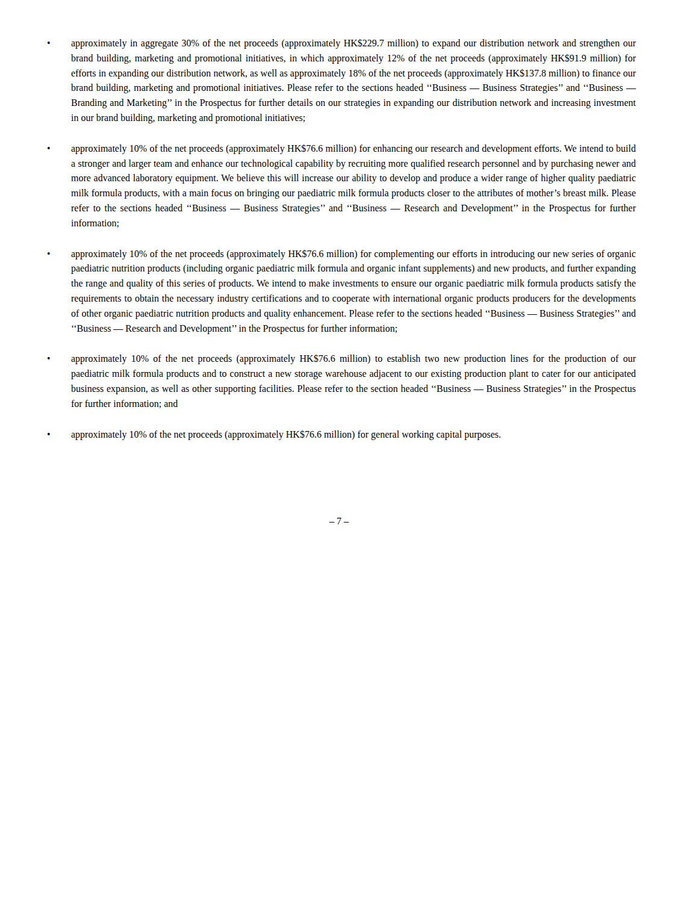approximately in aggregate 30% of the net proceeds (approximately HK$229.7 million) to expand our distribution network and strengthen our brand building, marketing and promotional initiatives, in which approximately 12% of the net proceeds (approximately HK$91.9 million) for efforts in expanding our distribution network, as well as approximately 18% of the net proceeds (approximately HK$137.8 million) to finance our brand building, marketing and promotional initiatives. Please refer to the sections headed ‘‘Business — Business Strategies’’ and ‘‘Business — Branding and Marketing’’ in the Prospectus for further details on our strategies in expanding our distribution network and increasing investment in our brand building, marketing and promotional initiatives;
approximately 10% of the net proceeds (approximately HK$76.6 million) for enhancing our research and development efforts. We intend to build a stronger and larger team and enhance our technological capability by recruiting more qualified research personnel and by purchasing newer and more advanced laboratory equipment. We believe this will increase our ability to develop and produce a wider range of higher quality paediatric milk formula products, with a main focus on bringing our paediatric milk formula products closer to the attributes of mother’s breast milk. Please refer to the sections headed ‘‘Business — Business Strategies’’ and ‘‘Business — Research and Development’’ in the Prospectus for further information;
approximately 10% of the net proceeds (approximately HK$76.6 million) for complementing our efforts in introducing our new series of organic paediatric nutrition products (including organic paediatric milk formula and organic infant supplements) and new products, and further expanding the range and quality of this series of products. We intend to make investments to ensure our organic paediatric milk formula products satisfy the requirements to obtain the necessary industry certifications and to cooperate with international organic products producers for the developments of other organic paediatric nutrition products and quality enhancement. Please refer to the sections headed ‘‘Business — Business Strategies’’ and ‘‘Business — Research and Development’’ in the Prospectus for further information;
approximately 10% of the net proceeds (approximately HK$76.6 million) to establish two new production lines for the production of our paediatric milk formula products and to construct a new storage warehouse adjacent to our existing production plant to cater for our anticipated business expansion, as well as other supporting facilities. Please refer to the section headed ‘‘Business — Business Strategies’’ in the Prospectus for further information; and
approximately 10% of the net proceeds (approximately HK$76.6 million) for general working capital purposes.
– 7 –